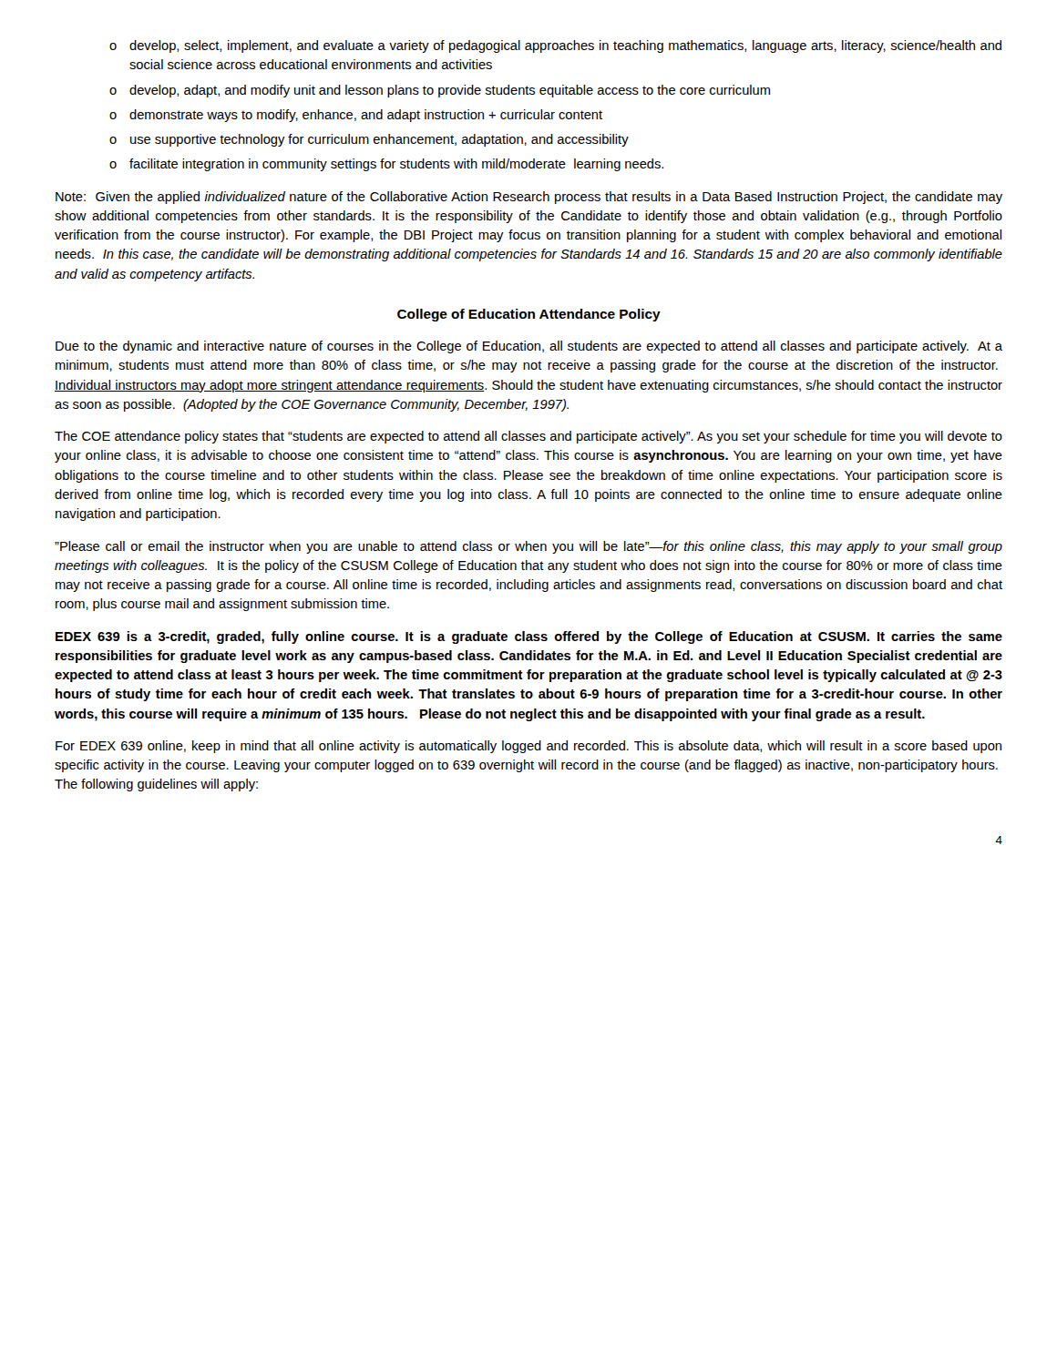develop, select, implement, and evaluate a variety of pedagogical approaches in teaching mathematics, language arts, literacy, science/health and social science across educational environments and activities
develop, adapt, and modify unit and lesson plans to provide students equitable access to the core curriculum
demonstrate ways to modify, enhance, and adapt instruction + curricular content
use supportive technology for curriculum enhancement, adaptation, and accessibility
facilitate integration in community settings for students with mild/moderate learning needs.
Note: Given the applied individualized nature of the Collaborative Action Research process that results in a Data Based Instruction Project, the candidate may show additional competencies from other standards. It is the responsibility of the Candidate to identify those and obtain validation (e.g., through Portfolio verification from the course instructor). For example, the DBI Project may focus on transition planning for a student with complex behavioral and emotional needs. In this case, the candidate will be demonstrating additional competencies for Standards 14 and 16. Standards 15 and 20 are also commonly identifiable and valid as competency artifacts.
College of Education Attendance Policy
Due to the dynamic and interactive nature of courses in the College of Education, all students are expected to attend all classes and participate actively. At a minimum, students must attend more than 80% of class time, or s/he may not receive a passing grade for the course at the discretion of the instructor. Individual instructors may adopt more stringent attendance requirements. Should the student have extenuating circumstances, s/he should contact the instructor as soon as possible. (Adopted by the COE Governance Community, December, 1997).
The COE attendance policy states that “students are expected to attend all classes and participate actively”. As you set your schedule for time you will devote to your online class, it is advisable to choose one consistent time to “attend” class. This course is asynchronous. You are learning on your own time, yet have obligations to the course timeline and to other students within the class. Please see the breakdown of time online expectations. Your participation score is derived from online time log, which is recorded every time you log into class. A full 10 points are connected to the online time to ensure adequate online navigation and participation.
”Please call or email the instructor when you are unable to attend class or when you will be late”—for this online class, this may apply to your small group meetings with colleagues. It is the policy of the CSUSM College of Education that any student who does not sign into the course for 80% or more of class time may not receive a passing grade for a course. All online time is recorded, including articles and assignments read, conversations on discussion board and chat room, plus course mail and assignment submission time.
EDEX 639 is a 3-credit, graded, fully online course. It is a graduate class offered by the College of Education at CSUSM. It carries the same responsibilities for graduate level work as any campus-based class. Candidates for the M.A. in Ed. and Level II Education Specialist credential are expected to attend class at least 3 hours per week. The time commitment for preparation at the graduate school level is typically calculated at @ 2-3 hours of study time for each hour of credit each week. That translates to about 6-9 hours of preparation time for a 3-credit-hour course. In other words, this course will require a minimum of 135 hours. Please do not neglect this and be disappointed with your final grade as a result.
For EDEX 639 online, keep in mind that all online activity is automatically logged and recorded. This is absolute data, which will result in a score based upon specific activity in the course. Leaving your computer logged on to 639 overnight will record in the course (and be flagged) as inactive, non-participatory hours. The following guidelines will apply:
4